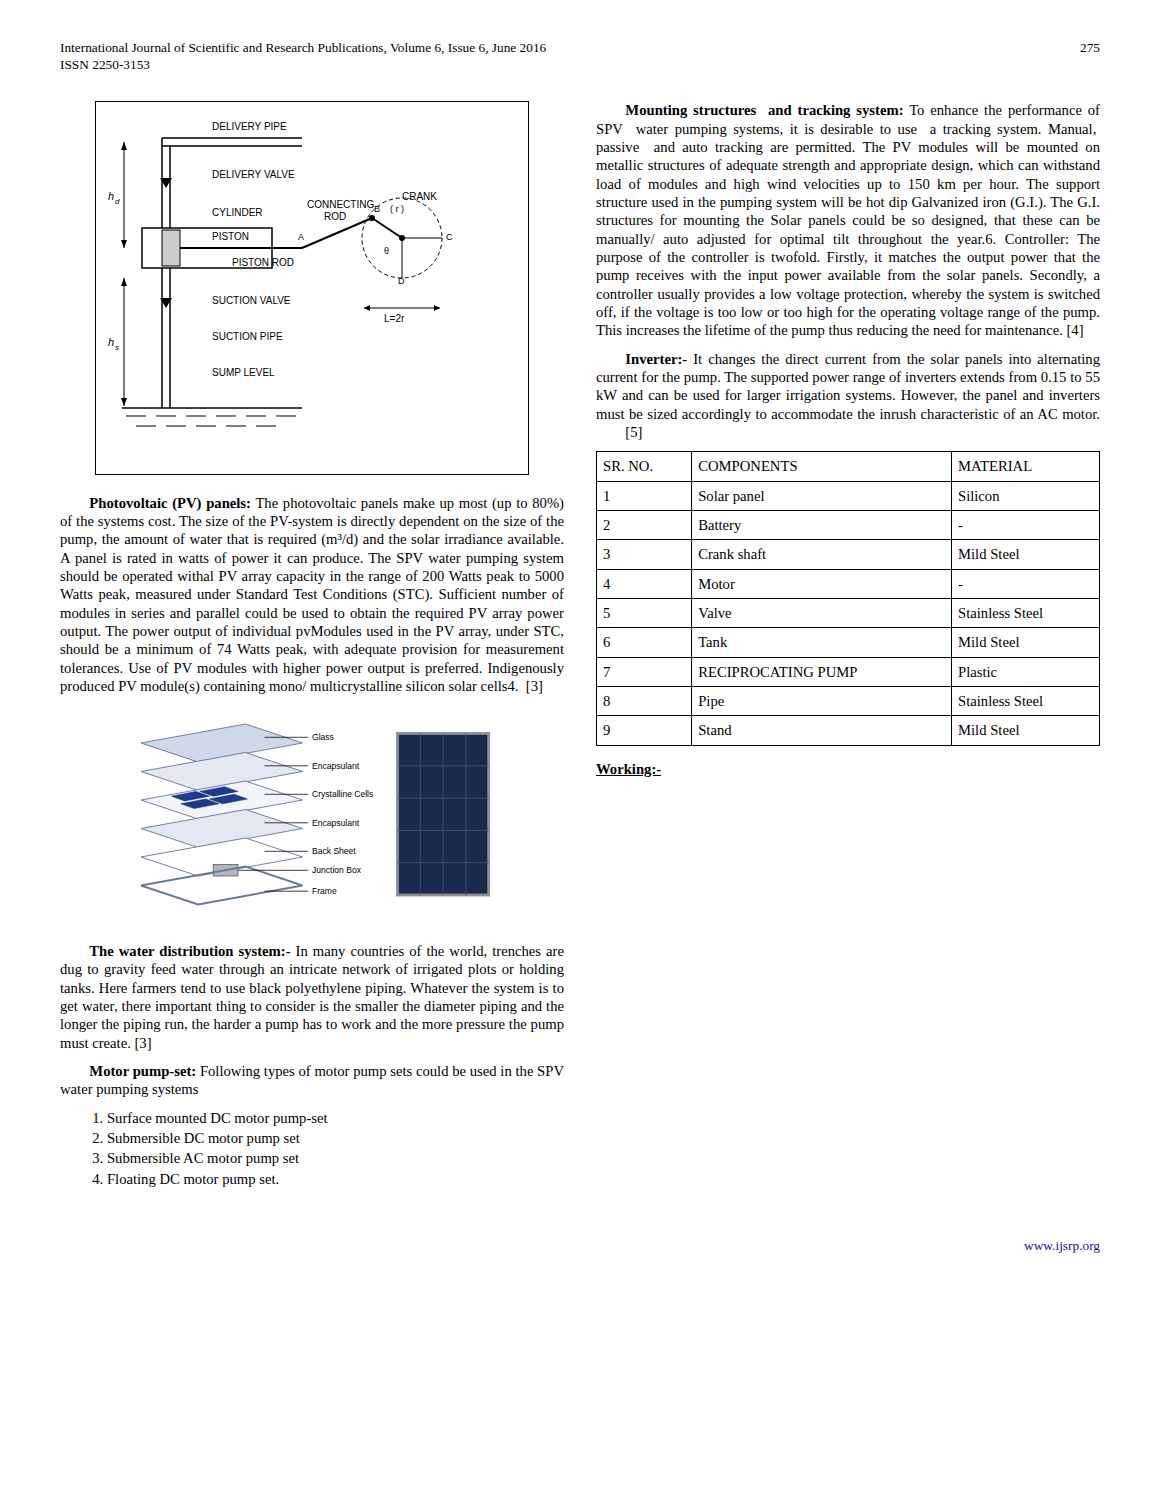International Journal of Scientific and Research Publications, Volume 6, Issue 6, June 2016
ISSN 2250-3153
275
DELIVERY PIPE DELIVERY VALVE CYLINDER PISTON PISTON ROD CONNECTING ROD CRANK B ( r ) C D θ L=2r SUCTION VALVE SUCTION PIPE SUMP LEVEL h d h s A
Photovoltaic (PV) panels: The photovoltaic panels make up most (up to 80%) of the systems cost. The size of the PV-system is directly dependent on the size of the pump, the amount of water that is required (m³/d) and the solar irradiance available. A panel is rated in watts of power it can produce. The SPV water pumping system should be operated withal PV array capacity in the range of 200 Watts peak to 5000 Watts peak, measured under Standard Test Conditions (STC). Sufficient number of modules in series and parallel could be used to obtain the required PV array power output. The power output of individual pvModules used in the PV array, under STC, should be a minimum of 74 Watts peak, with adequate provision for measurement tolerances. Use of PV modules with higher power output is preferred. Indigenously produced PV module(s) containing mono/ multicrystalline silicon solar cells4. [3]
Glass Encapsulant Crystalline Cells Encapsulant Back Sheet Junction Box Frame
The water distribution system:- In many countries of the world, trenches are dug to gravity feed water through an intricate network of irrigated plots or holding tanks. Here farmers tend to use black polyethylene piping. Whatever the system is to get water, there important thing to consider is the smaller the diameter piping and the longer the piping run, the harder a pump has to work and the more pressure the pump must create. [3]
Motor pump-set: Following types of motor pump sets could be used in the SPV water pumping systems
Surface mounted DC motor pump-set
Submersible DC motor pump set
Submersible AC motor pump set
Floating DC motor pump set.
Mounting structures and tracking system: To enhance the performance of SPV water pumping systems, it is desirable to use a tracking system. Manual, passive and auto tracking are permitted. The PV modules will be mounted on metallic structures of adequate strength and appropriate design, which can withstand load of modules and high wind velocities up to 150 km per hour. The support structure used in the pumping system will be hot dip Galvanized iron (G.I.). The G.I. structures for mounting the Solar panels could be so designed, that these can be manually/ auto adjusted for optimal tilt throughout the year.6. Controller: The purpose of the controller is twofold. Firstly, it matches the output power that the pump receives with the input power available from the solar panels. Secondly, a controller usually provides a low voltage protection, whereby the system is switched off, if the voltage is too low or too high for the operating voltage range of the pump. This increases the lifetime of the pump thus reducing the need for maintenance. [4]
Inverter:- It changes the direct current from the solar panels into alternating current for the pump. The supported power range of inverters extends from 0.15 to 55 kW and can be used for larger irrigation systems. However, the panel and inverters must be sized accordingly to accommodate the inrush characteristic of an AC motor. [5]
| SR. NO. | COMPONENTS | MATERIAL |
| --- | --- | --- |
| 1 | Solar panel | Silicon |
| 2 | Battery | - |
| 3 | Crank shaft | Mild Steel |
| 4 | Motor | - |
| 5 | Valve | Stainless Steel |
| 6 | Tank | Mild Steel |
| 7 | RECIPROCATING PUMP | Plastic |
| 8 | Pipe | Stainless Steel |
| 9 | Stand | Mild Steel |
Working:-
www.ijsrp.org